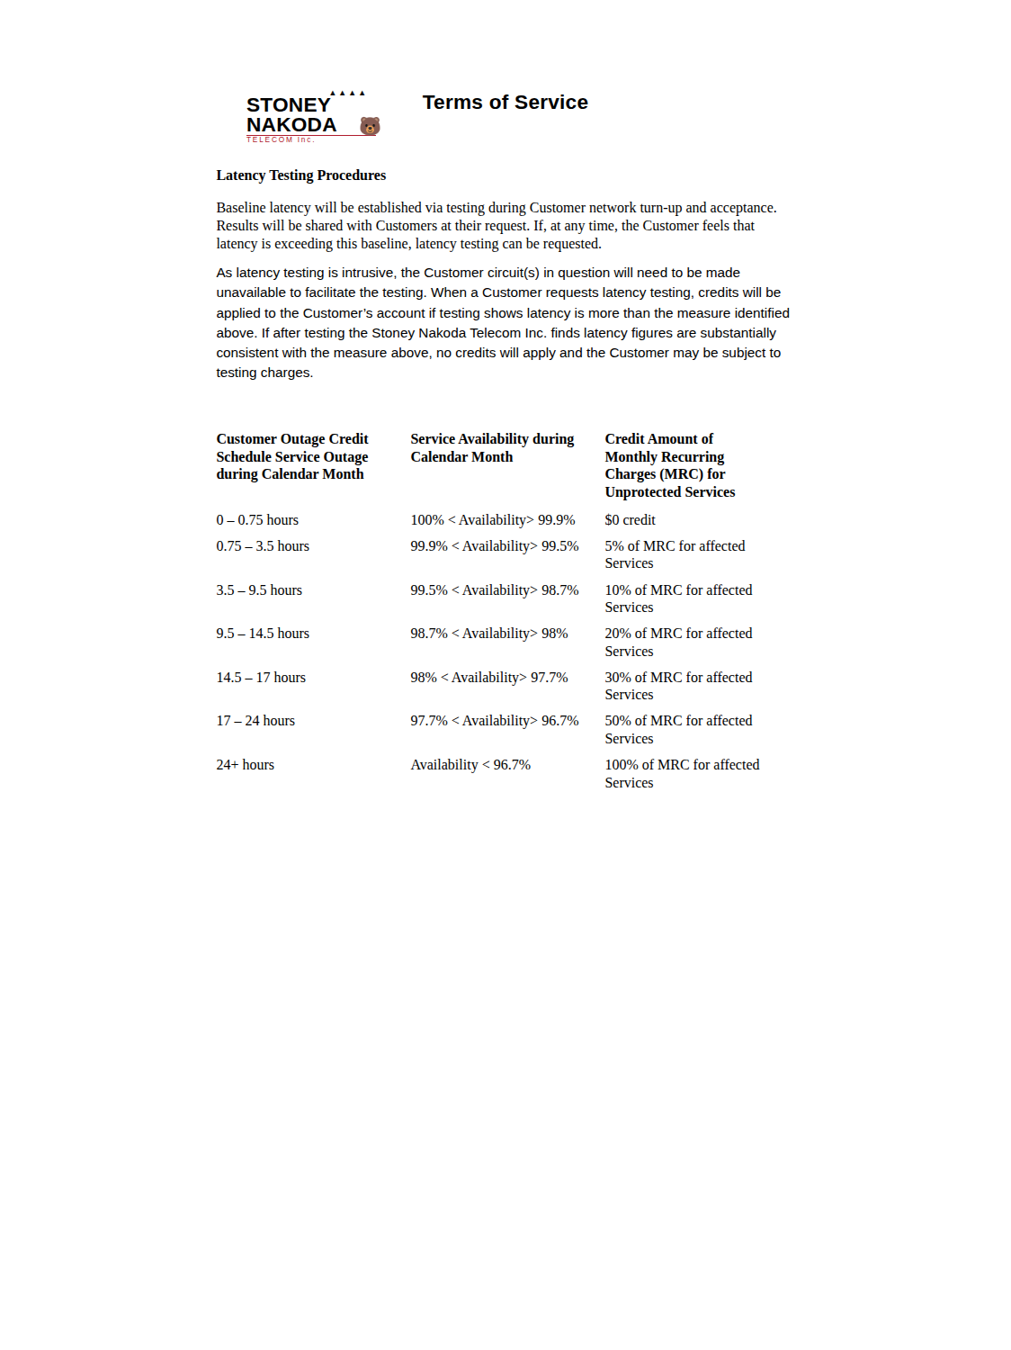▲▲▲▲ STONEY NAKODA🐻 TELECOM Inc.
Terms of Service
Latency Testing Procedures
Baseline latency will be established via testing during Customer network turn-up and acceptance. Results will be shared with Customers at their request. If, at any time, the Customer feels that latency is exceeding this baseline, latency testing can be requested.
As latency testing is intrusive, the Customer circuit(s) in question will need to be made unavailable to facilitate the testing. When a Customer requests latency testing, credits will be applied to the Customer’s account if testing shows latency is more than the measure identified above. If after testing the Stoney Nakoda Telecom Inc. finds latency figures are substantially consistent with the measure above, no credits will apply and the Customer may be subject to testing charges.
| Customer Outage Credit Schedule Service Outage during Calendar Month | Service Availability during Calendar Month | Credit Amount of Monthly Recurring Charges (MRC) for Unprotected Services |
| --- | --- | --- |
| 0 – 0.75 hours | 100% < Availability> 99.9% | $0 credit |
| 0.75 – 3.5 hours | 99.9% < Availability> 99.5% | 5% of MRC for affected Services |
| 3.5 – 9.5 hours | 99.5% < Availability> 98.7% | 10% of MRC for affected Services |
| 9.5 – 14.5 hours | 98.7% < Availability> 98% | 20% of MRC for affected Services |
| 14.5 – 17 hours | 98% < Availability> 97.7% | 30% of MRC for affected Services |
| 17 – 24 hours | 97.7% < Availability> 96.7% | 50% of MRC for affected Services |
| 24+ hours | Availability < 96.7% | 100% of MRC for affected Services |